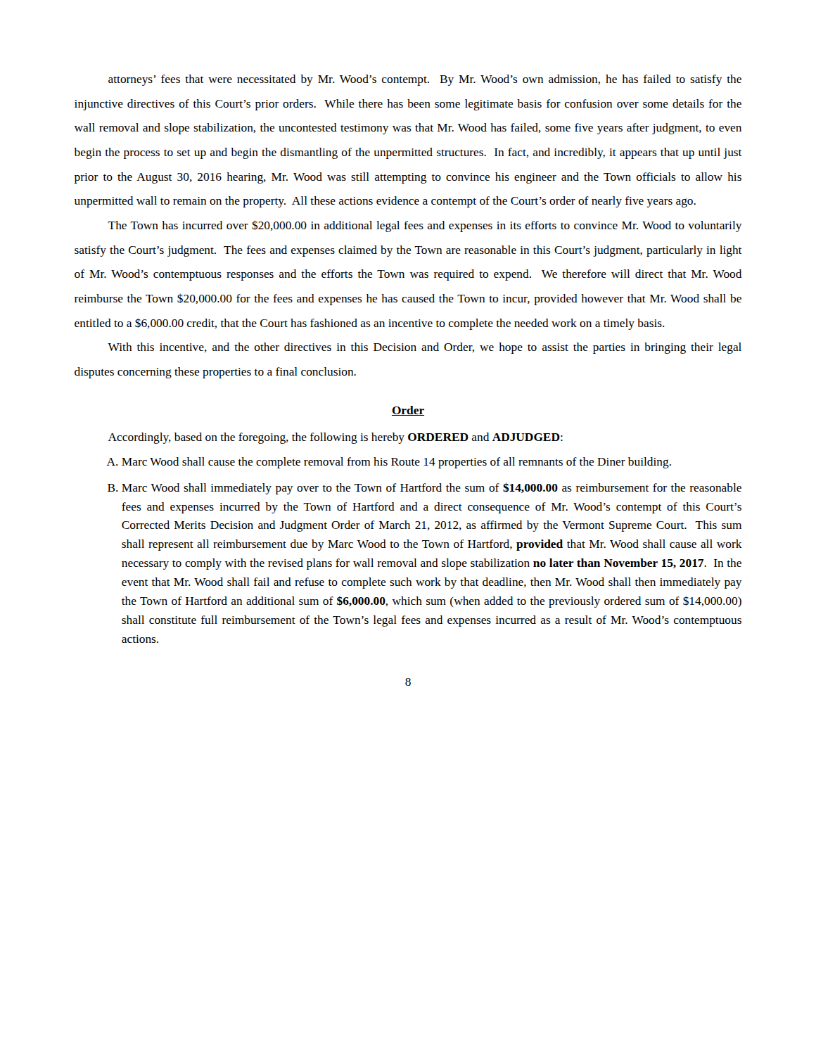attorneys’ fees that were necessitated by Mr. Wood’s contempt. By Mr. Wood’s own admission, he has failed to satisfy the injunctive directives of this Court’s prior orders. While there has been some legitimate basis for confusion over some details for the wall removal and slope stabilization, the uncontested testimony was that Mr. Wood has failed, some five years after judgment, to even begin the process to set up and begin the dismantling of the unpermitted structures. In fact, and incredibly, it appears that up until just prior to the August 30, 2016 hearing, Mr. Wood was still attempting to convince his engineer and the Town officials to allow his unpermitted wall to remain on the property. All these actions evidence a contempt of the Court’s order of nearly five years ago.
The Town has incurred over $20,000.00 in additional legal fees and expenses in its efforts to convince Mr. Wood to voluntarily satisfy the Court’s judgment. The fees and expenses claimed by the Town are reasonable in this Court’s judgment, particularly in light of Mr. Wood’s contemptuous responses and the efforts the Town was required to expend. We therefore will direct that Mr. Wood reimburse the Town $20,000.00 for the fees and expenses he has caused the Town to incur, provided however that Mr. Wood shall be entitled to a $6,000.00 credit, that the Court has fashioned as an incentive to complete the needed work on a timely basis.
With this incentive, and the other directives in this Decision and Order, we hope to assist the parties in bringing their legal disputes concerning these properties to a final conclusion.
Order
Accordingly, based on the foregoing, the following is hereby ORDERED and ADJUDGED:
Marc Wood shall cause the complete removal from his Route 14 properties of all remnants of the Diner building.
Marc Wood shall immediately pay over to the Town of Hartford the sum of $14,000.00 as reimbursement for the reasonable fees and expenses incurred by the Town of Hartford and a direct consequence of Mr. Wood’s contempt of this Court’s Corrected Merits Decision and Judgment Order of March 21, 2012, as affirmed by the Vermont Supreme Court. This sum shall represent all reimbursement due by Marc Wood to the Town of Hartford, provided that Mr. Wood shall cause all work necessary to comply with the revised plans for wall removal and slope stabilization no later than November 15, 2017. In the event that Mr. Wood shall fail and refuse to complete such work by that deadline, then Mr. Wood shall then immediately pay the Town of Hartford an additional sum of $6,000.00, which sum (when added to the previously ordered sum of $14,000.00) shall constitute full reimbursement of the Town’s legal fees and expenses incurred as a result of Mr. Wood’s contemptuous actions.
8